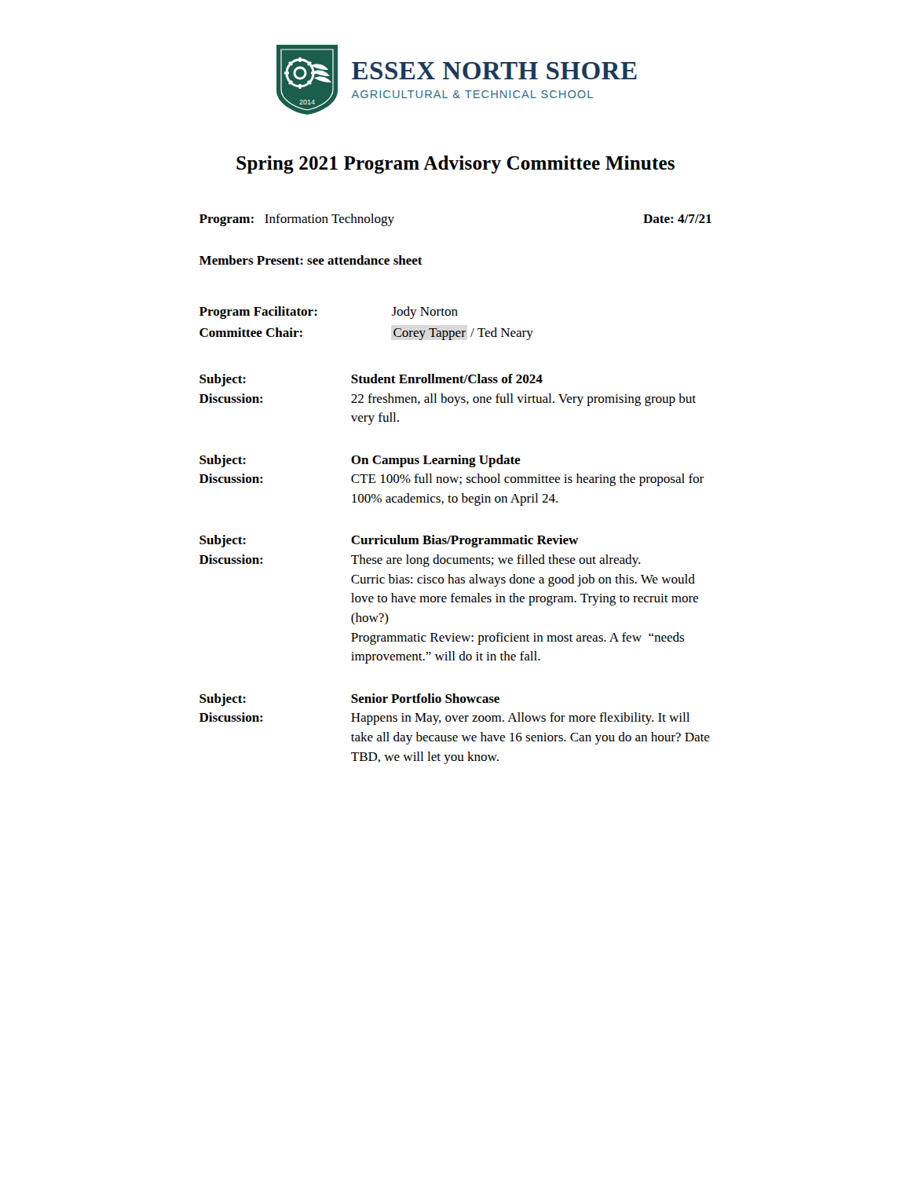2014
ESSEX NORTH SHORE
AGRICULTURAL & TECHNICAL SCHOOL
Spring 2021 Program Advisory Committee Minutes
| Program: Information Technology | Date: 4/7/21 |
Members Present: see attendance sheet
| Program Facilitator: | Jody Norton |
| Committee Chair: | Corey Tapper / Ted Neary |
| Subject: | Student Enrollment/Class of 2024 |
| Discussion: | 22 freshmen, all boys, one full virtual. Very promising group but very full. |
| Subject: | On Campus Learning Update |
| Discussion: | CTE 100% full now; school committee is hearing the proposal for 100% academics, to begin on April 24. |
| Subject: | Curriculum Bias/Programmatic Review |
| Discussion: | These are long documents; we filled these out already. Curric bias: cisco has always done a good job on this. We would love to have more females in the program. Trying to recruit more (how?) Programmatic Review: proficient in most areas. A few “needs improvement.” will do it in the fall. |
| Subject: | Senior Portfolio Showcase |
| Discussion: | Happens in May, over zoom. Allows for more flexibility. It will take all day because we have 16 seniors. Can you do an hour? Date TBD, we will let you know. |